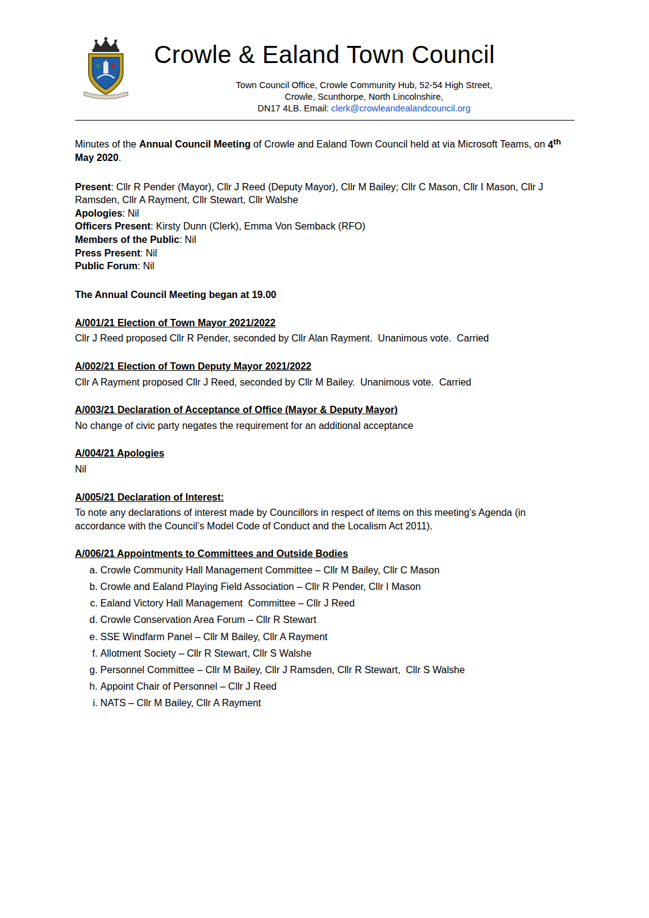Crowle & Ealand Town Council crest
Crowle & Ealand Town Council
Town Council Office, Crowle Community Hub, 52-54 High Street,
Crowle, Scunthorpe, North Lincolnshire,
DN17 4LB. Email: clerk@crowleandealandcouncil.org
Minutes of the Annual Council Meeting of Crowle and Ealand Town Council held at via Microsoft Teams, on 4th May 2020.
Present: Cllr R Pender (Mayor), Cllr J Reed (Deputy Mayor), Cllr M Bailey; Cllr C Mason, Cllr I Mason, Cllr J Ramsden, Cllr A Rayment, Cllr Stewart, Cllr Walshe
Apologies: Nil
Officers Present: Kirsty Dunn (Clerk), Emma Von Semback (RFO)
Members of the Public: Nil
Press Present: Nil
Public Forum: Nil
The Annual Council Meeting began at 19.00
A/001/21 Election of Town Mayor 2021/2022
Cllr J Reed proposed Cllr R Pender, seconded by Cllr Alan Rayment. Unanimous vote. Carried
A/002/21 Election of Town Deputy Mayor 2021/2022
Cllr A Rayment proposed Cllr J Reed, seconded by Cllr M Bailey. Unanimous vote. Carried
A/003/21 Declaration of Acceptance of Office (Mayor & Deputy Mayor)
No change of civic party negates the requirement for an additional acceptance
A/004/21 Apologies
Nil
A/005/21 Declaration of Interest:
To note any declarations of interest made by Councillors in respect of items on this meeting’s Agenda (in accordance with the Council’s Model Code of Conduct and the Localism Act 2011).
A/006/21 Appointments to Committees and Outside Bodies
Crowle Community Hall Management Committee – Cllr M Bailey, Cllr C Mason
Crowle and Ealand Playing Field Association – Cllr R Pender, Cllr I Mason
Ealand Victory Hall Management Committee – Cllr J Reed
Crowle Conservation Area Forum – Cllr R Stewart
SSE Windfarm Panel – Cllr M Bailey, Cllr A Rayment
Allotment Society – Cllr R Stewart, Cllr S Walshe
Personnel Committee – Cllr M Bailey, Cllr J Ramsden, Cllr R Stewart, Cllr S Walshe
Appoint Chair of Personnel – Cllr J Reed
NATS – Cllr M Bailey, Cllr A Rayment